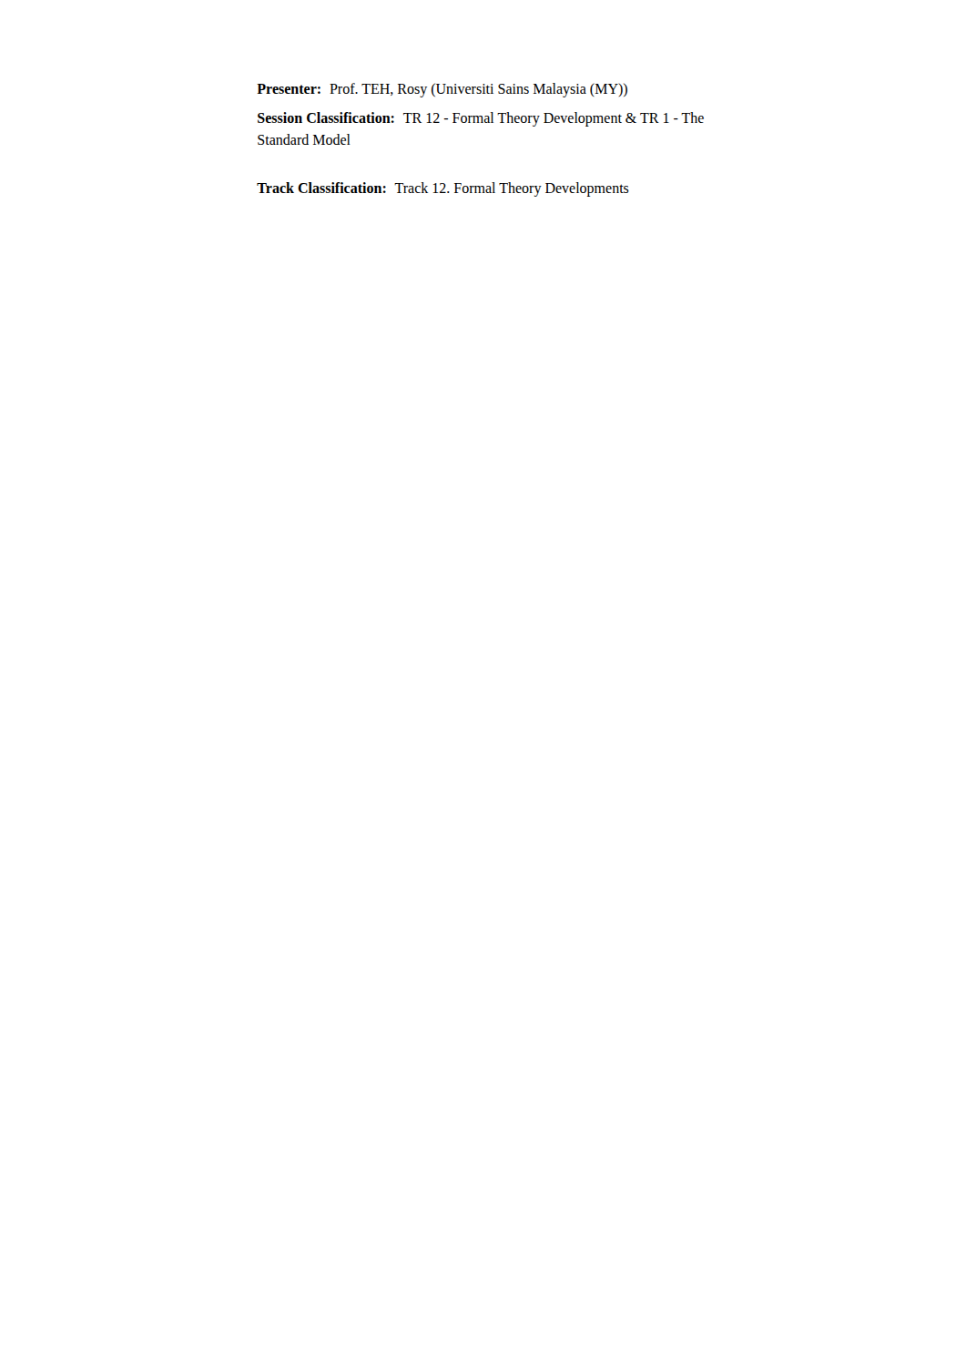Presenter: Prof. TEH, Rosy (Universiti Sains Malaysia (MY))
Session Classification: TR 12 - Formal Theory Development & TR 1 - The Standard Model
Track Classification: Track 12. Formal Theory Developments